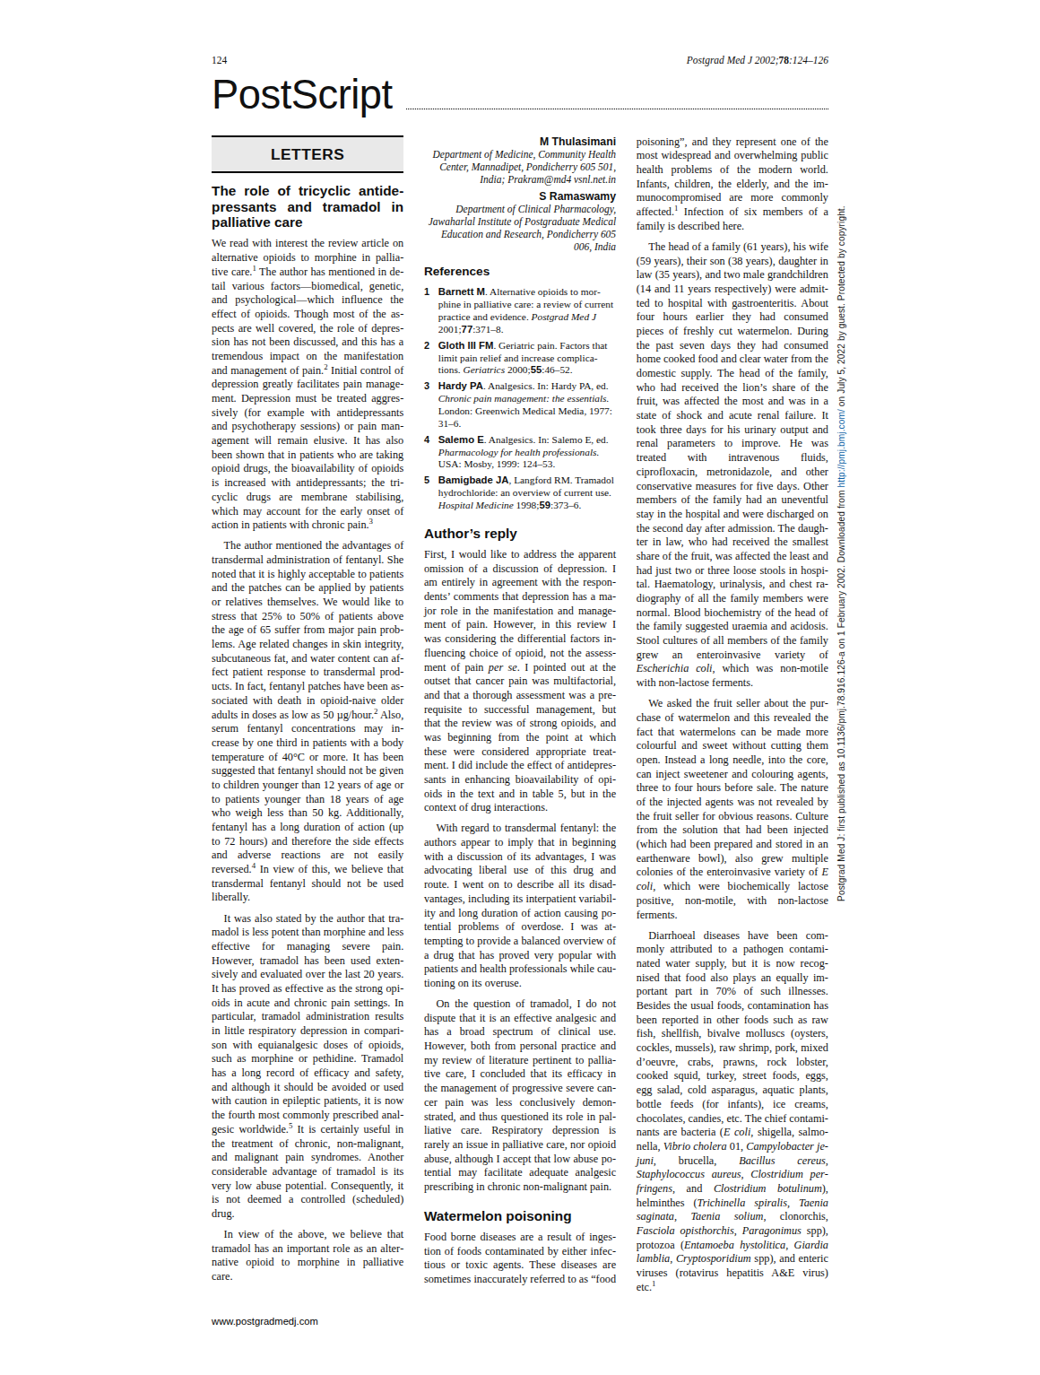Postgrad Med J: first published as 10.1136/pmj.78.916.126-a on 1 February 2002. Downloaded from http://pmj.bmj.com/ on July 5, 2022 by guest. Protected by copyright.
124
Postgrad Med J 2002;78:124–126
PostScript
LETTERS
The role of tricyclic antidepressants and tramadol in palliative care
We read with interest the review article on alternative opioids to morphine in palliative care.1 The author has mentioned in detail various factors—biomedical, genetic, and psychological—which influence the effect of opioids. Though most of the aspects are well covered, the role of depression has not been discussed, and this has a tremendous impact on the manifestation and management of pain.2 Initial control of depression greatly facilitates pain management. Depression must be treated aggressively (for example with antidepressants and psychotherapy sessions) or pain management will remain elusive. It has also been shown that in patients who are taking opioid drugs, the bioavailability of opioids is increased with antidepressants; the tricyclic drugs are membrane stabilising, which may account for the early onset of action in patients with chronic pain.3
The author mentioned the advantages of transdermal administration of fentanyl. She noted that it is highly acceptable to patients and the patches can be applied by patients or relatives themselves. We would like to stress that 25% to 50% of patients above the age of 65 suffer from major pain problems. Age related changes in skin integrity, subcutaneous fat, and water content can affect patient response to transdermal products. In fact, fentanyl patches have been associated with death in opioid-naive older adults in doses as low as 50 µg/hour.2 Also, serum fentanyl concentrations may increase by one third in patients with a body temperature of 40°C or more. It has been suggested that fentanyl should not be given to children younger than 12 years of age or to patients younger than 18 years of age who weigh less than 50 kg. Additionally, fentanyl has a long duration of action (up to 72 hours) and therefore the side effects and adverse reactions are not easily reversed.4 In view of this, we believe that transdermal fentanyl should not be used liberally.
It was also stated by the author that tramadol is less potent than morphine and less effective for managing severe pain. However, tramadol has been used extensively and evaluated over the last 20 years. It has proved as effective as the strong opioids in acute and chronic pain settings. In particular, tramadol administration results in little respiratory depression in comparison with equianalgesic doses of opioids, such as morphine or pethidine. Tramadol has a long record of efficacy and safety, and although it should be avoided or used with caution in epileptic patients, it is now the fourth most commonly prescribed analgesic worldwide.5 It is certainly useful in the treatment of chronic, non-malignant, and malignant pain syndromes. Another considerable advantage of tramadol is its very low abuse potential. Consequently, it is not deemed a controlled (scheduled) drug.
In view of the above, we believe that tramadol has an important role as an alternative opioid to morphine in palliative care.
M Thulasimani Department of Medicine, Community Health Center, Mannadipet, Pondicherry 605 501, India; Prakram@md4 vsnl.net.in S Ramaswamy Department of Clinical Pharmacology, Jawaharlal Institute of Postgraduate Medical Education and Research, Pondicherry 605 006, India
References
Barnett M. Alternative opioids to morphine in palliative care: a review of current practice and evidence. Postgrad Med J 2001;77:371–8.
Gloth III FM. Geriatric pain. Factors that limit pain relief and increase complications. Geriatrics 2000;55:46–52.
Hardy PA. Analgesics. In: Hardy PA, ed. Chronic pain management: the essentials. London: Greenwich Medical Media, 1977: 31–6.
Salemo E. Analgesics. In: Salemo E, ed. Pharmacology for health professionals. USA: Mosby, 1999: 124–53.
Bamigbade JA, Langford RM. Tramadol hydrochloride: an overview of current use. Hospital Medicine 1998;59:373–6.
Author’s reply
First, I would like to address the apparent omission of a discussion of depression. I am entirely in agreement with the respondents’ comments that depression has a major role in the manifestation and management of pain. However, in this review I was considering the differential factors influencing choice of opioid, not the assessment of pain per se. I pointed out at the outset that cancer pain was multifactorial, and that a thorough assessment was a prerequisite to successful management, but that the review was of strong opioids, and was beginning from the point at which these were considered appropriate treatment. I did include the effect of antidepressants in enhancing bioavailability of opioids in the text and in table 5, but in the context of drug interactions.
With regard to transdermal fentanyl: the authors appear to imply that in beginning with a discussion of its advantages, I was advocating liberal use of this drug and route. I went on to describe all its disadvantages, including its interpatient variability and long duration of action causing potential problems of overdose. I was attempting to provide a balanced overview of a drug that has proved very popular with patients and health professionals while cautioning on its overuse.
On the question of tramadol, I do not dispute that it is an effective analgesic and has a broad spectrum of clinical use. However, both from personal practice and my review of literature pertinent to palliative care, I concluded that its efficacy in the management of progressive severe cancer pain was less conclusively demonstrated, and thus questioned its role in palliative care. Respiratory depression is rarely an issue in palliative care, nor opioid abuse, although I accept that low abuse potential may facilitate adequate analgesic prescribing in chronic non-malignant pain.
Watermelon poisoning
Food borne diseases are a result of ingestion of foods contaminated by either infectious or toxic agents. These diseases are sometimes inaccurately referred to as “food poisoning”, and they represent one of the most widespread and overwhelming public health problems of the modern world. Infants, children, the elderly, and the immunocompromised are more commonly affected.1 Infection of six members of a family is described here.
The head of a family (61 years), his wife (59 years), their son (38 years), daughter in law (35 years), and two male grandchildren (14 and 11 years respectively) were admitted to hospital with gastroenteritis. About four hours earlier they had consumed pieces of freshly cut watermelon. During the past seven days they had consumed home cooked food and clear water from the domestic supply. The head of the family, who had received the lion’s share of the fruit, was affected the most and was in a state of shock and acute renal failure. It took three days for his urinary output and renal parameters to improve. He was treated with intravenous fluids, ciprofloxacin, metronidazole, and other conservative measures for five days. Other members of the family had an uneventful stay in the hospital and were discharged on the second day after admission. The daughter in law, who had received the smallest share of the fruit, was affected the least and had just two or three loose stools in hospital. Haematology, urinalysis, and chest radiography of all the family members were normal. Blood biochemistry of the head of the family suggested uraemia and acidosis. Stool cultures of all members of the family grew an enteroinvasive variety of Escherichia coli, which was non-motile with non-lactose ferments.
We asked the fruit seller about the purchase of watermelon and this revealed the fact that watermelons can be made more colourful and sweet without cutting them open. Instead a long needle, into the core, can inject sweetener and colouring agents, three to four hours before sale. The nature of the injected agents was not revealed by the fruit seller for obvious reasons. Culture from the solution that had been injected (which had been prepared and stored in an earthenware bowl), also grew multiple colonies of the enteroinvasive variety of E coli, which were biochemically lactose positive, non-motile, with non-lactose ferments.
Diarrhoeal diseases have been commonly attributed to a pathogen contaminated water supply, but it is now recognised that food also plays an equally important part in 70% of such illnesses. Besides the usual foods, contamination has been reported in other foods such as raw fish, shellfish, bivalve molluscs (oysters, cockles, mussels), raw shrimp, pork, mixed d’oeuvre, crabs, prawns, rock lobster, cooked squid, turkey, street foods, eggs, egg salad, cold asparagus, aquatic plants, bottle feeds (for infants), ice creams, chocolates, candies, etc. The chief contaminants are bacteria (E coli, shigella, salmonella, Vibrio cholera 01, Campylobacter jejuni, brucella, Bacillus cereus, Staphylococcus aureus, Clostridium perfringens, and Clostridium botulinum), helminthes (Trichinella spiralis, Taenia saginata, Taenia solium, clonorchis, Fasciola opisthorchis, Paragonimus spp), protozoa (Entamoeba hystolitica, Giardia lamblia, Cryptosporidium spp), and enteric viruses (rotavirus hepatitis A&E virus) etc.1
www.postgradmedj.com